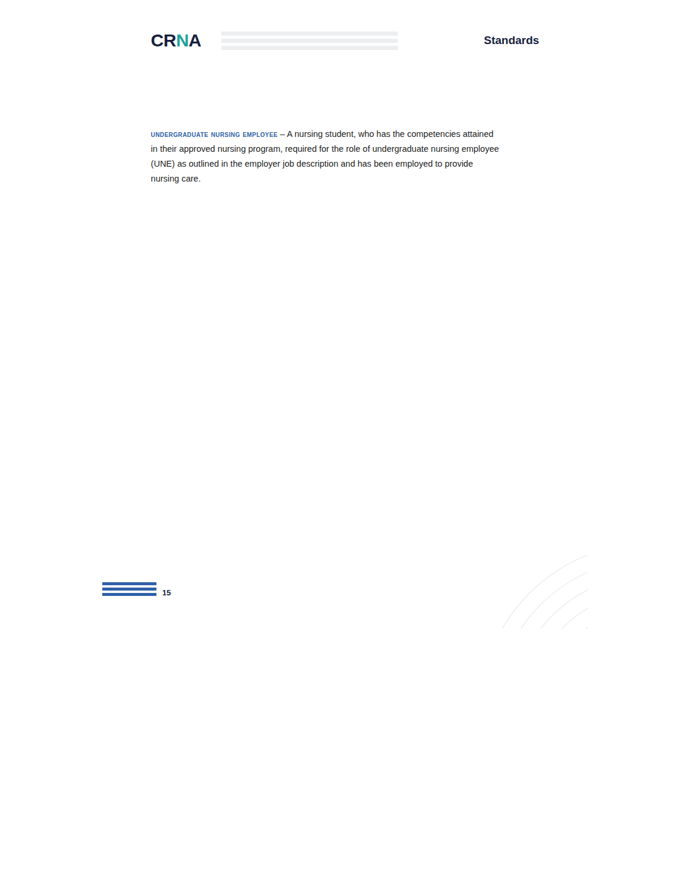CRNA
Standards
Undergraduate nursing employee – A nursing student, who has the competencies attained in their approved nursing program, required for the role of undergraduate nursing employee (UNE) as outlined in the employer job description and has been employed to provide nursing care.
15